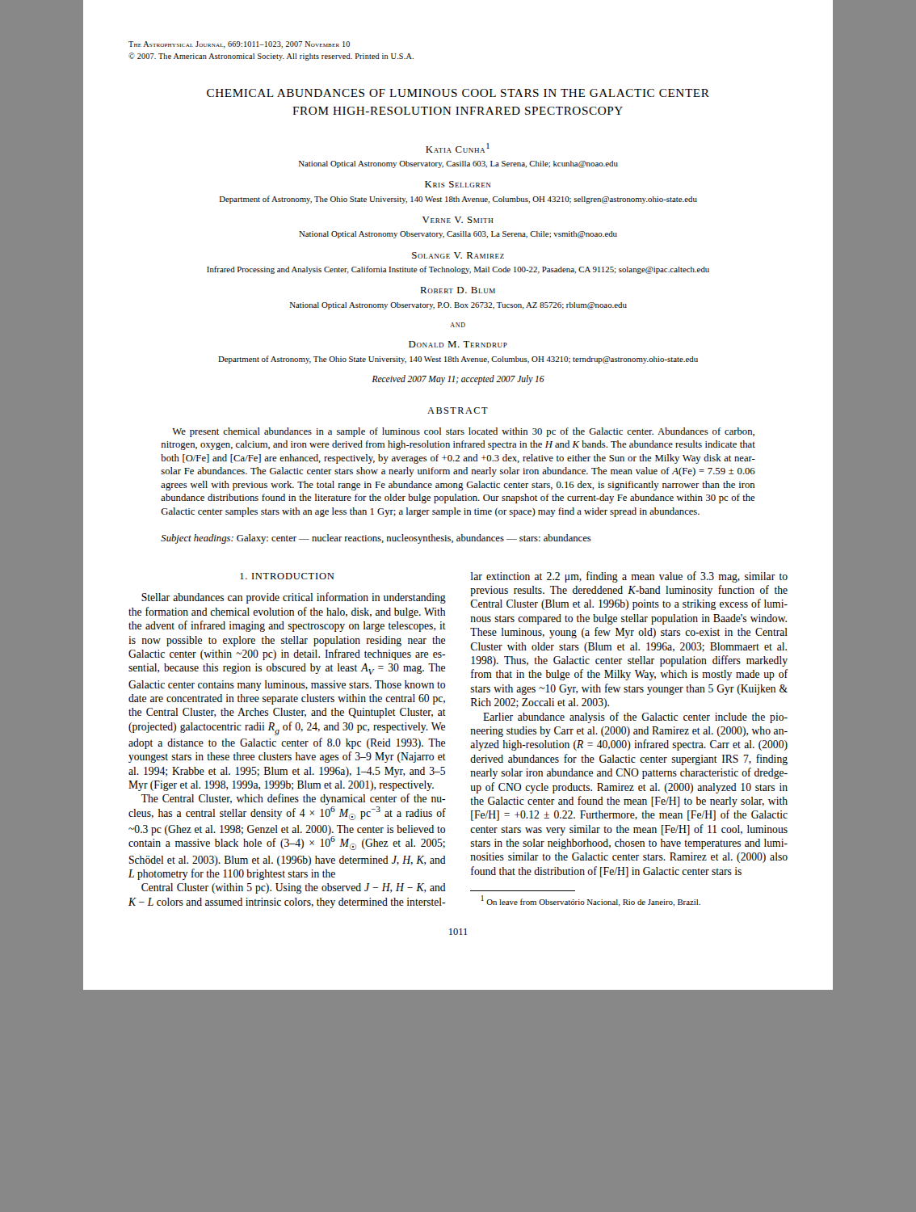The Astrophysical Journal, 669:1011–1023, 2007 November 10
© 2007. The American Astronomical Society. All rights reserved. Printed in U.S.A.
Chemical Abundances of Luminous Cool Stars in the Galactic Center
from High-Resolution Infrared Spectroscopy
Katia Cunha1
National Optical Astronomy Observatory, Casilla 603, La Serena, Chile; kcunha@noao.edu
Kris Sellgren
Department of Astronomy, The Ohio State University, 140 West 18th Avenue, Columbus, OH 43210; sellgren@astronomy.ohio-state.edu
Verne V. Smith
National Optical Astronomy Observatory, Casilla 603, La Serena, Chile; vsmith@noao.edu
Solange V. Ramirez
Infrared Processing and Analysis Center, California Institute of Technology, Mail Code 100-22, Pasadena, CA 91125; solange@ipac.caltech.edu
Robert D. Blum
National Optical Astronomy Observatory, P.O. Box 26732, Tucson, AZ 85726; rblum@noao.edu
and
Donald M. Terndrup
Department of Astronomy, The Ohio State University, 140 West 18th Avenue, Columbus, OH 43210; terndrup@astronomy.ohio-state.edu
Received 2007 May 11; accepted 2007 July 16
ABSTRACT
We present chemical abundances in a sample of luminous cool stars located within 30 pc of the Galactic center. Abundances of carbon, nitrogen, oxygen, calcium, and iron were derived from high-resolution infrared spectra in the H and K bands. The abundance results indicate that both [O/Fe] and [Ca/Fe] are enhanced, respectively, by averages of +0.2 and +0.3 dex, relative to either the Sun or the Milky Way disk at near-solar Fe abundances. The Galactic center stars show a nearly uniform and nearly solar iron abundance. The mean value of A(Fe) = 7.59 ± 0.06 agrees well with previous work. The total range in Fe abundance among Galactic center stars, 0.16 dex, is significantly narrower than the iron abundance distributions found in the literature for the older bulge population. Our snapshot of the current-day Fe abundance within 30 pc of the Galactic center samples stars with an age less than 1 Gyr; a larger sample in time (or space) may find a wider spread in abundances.
Subject headings: Galaxy: center — nuclear reactions, nucleosynthesis, abundances — stars: abundances
1. INTRODUCTION
Stellar abundances can provide critical information in understanding the formation and chemical evolution of the halo, disk, and bulge. With the advent of infrared imaging and spectroscopy on large telescopes, it is now possible to explore the stellar population residing near the Galactic center (within ~200 pc) in detail. Infrared techniques are essential, because this region is obscured by at least AV = 30 mag. The Galactic center contains many luminous, massive stars. Those known to date are concentrated in three separate clusters within the central 60 pc, the Central Cluster, the Arches Cluster, and the Quintuplet Cluster, at (projected) galactocentric radii Rg of 0, 24, and 30 pc, respectively. We adopt a distance to the Galactic center of 8.0 kpc (Reid 1993). The youngest stars in these three clusters have ages of 3–9 Myr (Najarro et al. 1994; Krabbe et al. 1995; Blum et al. 1996a), 1–4.5 Myr, and 3–5 Myr (Figer et al. 1998, 1999a, 1999b; Blum et al. 2001), respectively.
The Central Cluster, which defines the dynamical center of the nucleus, has a central stellar density of 4 × 106 M☉ pc−3 at a radius of ~0.3 pc (Ghez et al. 1998; Genzel et al. 2000). The center is believed to contain a massive black hole of (3–4) × 106 M☉ (Ghez et al. 2005; Schödel et al. 2003). Blum et al. (1996b) have determined J, H, K, and L photometry for the 1100 brightest stars in the
Central Cluster (within 5 pc). Using the observed J − H, H − K, and K − L colors and assumed intrinsic colors, they determined the interstellar extinction at 2.2 μm, finding a mean value of 3.3 mag, similar to previous results. The dereddened K-band luminosity function of the Central Cluster (Blum et al. 1996b) points to a striking excess of luminous stars compared to the bulge stellar population in Baade's window. These luminous, young (a few Myr old) stars co-exist in the Central Cluster with older stars (Blum et al. 1996a, 2003; Blommaert et al. 1998). Thus, the Galactic center stellar population differs markedly from that in the bulge of the Milky Way, which is mostly made up of stars with ages ~10 Gyr, with few stars younger than 5 Gyr (Kuijken & Rich 2002; Zoccali et al. 2003).
Earlier abundance analysis of the Galactic center include the pioneering studies by Carr et al. (2000) and Ramirez et al. (2000), who analyzed high-resolution (R = 40,000) infrared spectra. Carr et al. (2000) derived abundances for the Galactic center supergiant IRS 7, finding nearly solar iron abundance and CNO patterns characteristic of dredge-up of CNO cycle products. Ramirez et al. (2000) analyzed 10 stars in the Galactic center and found the mean [Fe/H] to be nearly solar, with [Fe/H] = +0.12 ± 0.22. Furthermore, the mean [Fe/H] of the Galactic center stars was very similar to the mean [Fe/H] of 11 cool, luminous stars in the solar neighborhood, chosen to have temperatures and luminosities similar to the Galactic center stars. Ramirez et al. (2000) also found that the distribution of [Fe/H] in Galactic center stars is
1 On leave from Observatório Nacional, Rio de Janeiro, Brazil.
1011